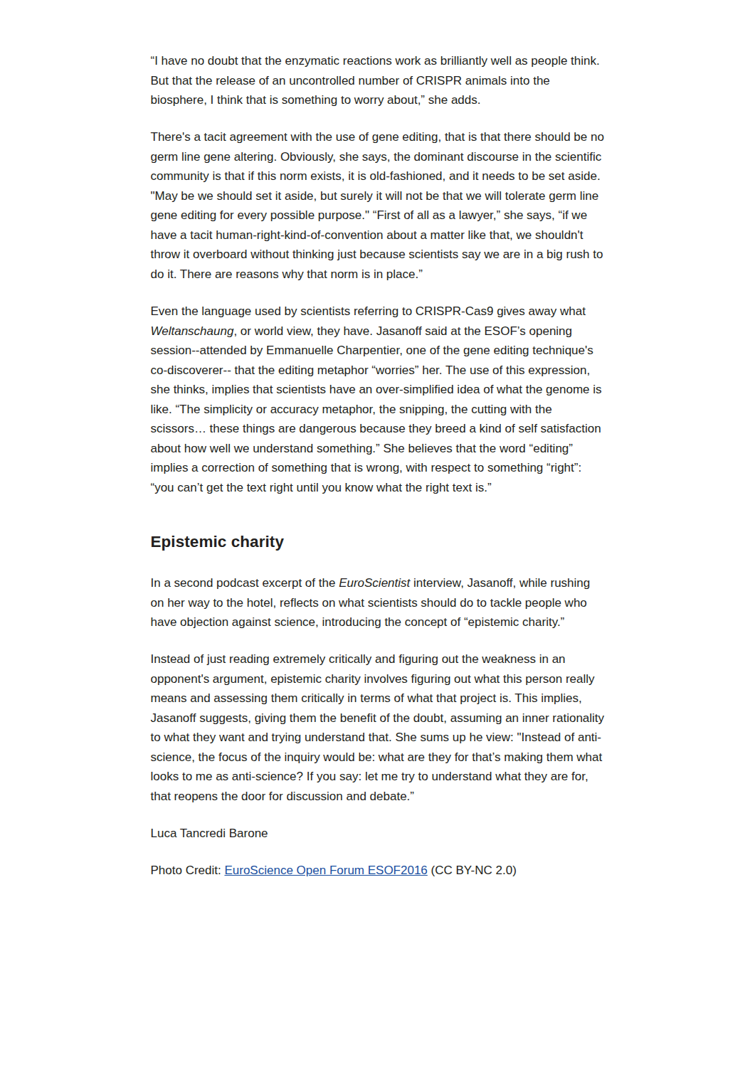“I have no doubt that the enzymatic reactions work as brilliantly well as people think. But that the release of an uncontrolled number of CRISPR animals into the biosphere, I think that is something to worry about,” she adds.
There's a tacit agreement with the use of gene editing, that is that there should be no germ line gene altering. Obviously, she says, the dominant discourse in the scientific community is that if this norm exists, it is old-fashioned, and it needs to be set aside. "May be we should set it aside, but surely it will not be that we will tolerate germ line gene editing for every possible purpose." “First of all as a lawyer,” she says, “if we have a tacit human-right-kind-of-convention about a matter like that, we shouldn't throw it overboard without thinking just because scientists say we are in a big rush to do it. There are reasons why that norm is in place.”
Even the language used by scientists referring to CRISPR-Cas9 gives away what Weltanschaung, or world view, they have. Jasanoff said at the ESOF’s opening session--attended by Emmanuelle Charpentier, one of the gene editing technique's co-discoverer-- that the editing metaphor “worries” her. The use of this expression, she thinks, implies that scientists have an over-simplified idea of what the genome is like. “The simplicity or accuracy metaphor, the snipping, the cutting with the scissors… these things are dangerous because they breed a kind of self satisfaction about how well we understand something.” She believes that the word “editing” implies a correction of something that is wrong, with respect to something “right”: “you can’t get the text right until you know what the right text is.”
Epistemic charity
In a second podcast excerpt of the EuroScientist interview, Jasanoff, while rushing on her way to the hotel, reflects on what scientists should do to tackle people who have objection against science, introducing the concept of “epistemic charity.”
Instead of just reading extremely critically and figuring out the weakness in an opponent's argument, epistemic charity involves figuring out what this person really means and assessing them critically in terms of what that project is. This implies, Jasanoff suggests, giving them the benefit of the doubt, assuming an inner rationality to what they want and trying understand that. She sums up he view: "Instead of anti-science, the focus of the inquiry would be: what are they for that’s making them what looks to me as anti-science? If you say: let me try to understand what they are for, that reopens the door for discussion and debate.”
Luca Tancredi Barone
Photo Credit: EuroScience Open Forum ESOF2016 (CC BY-NC 2.0)